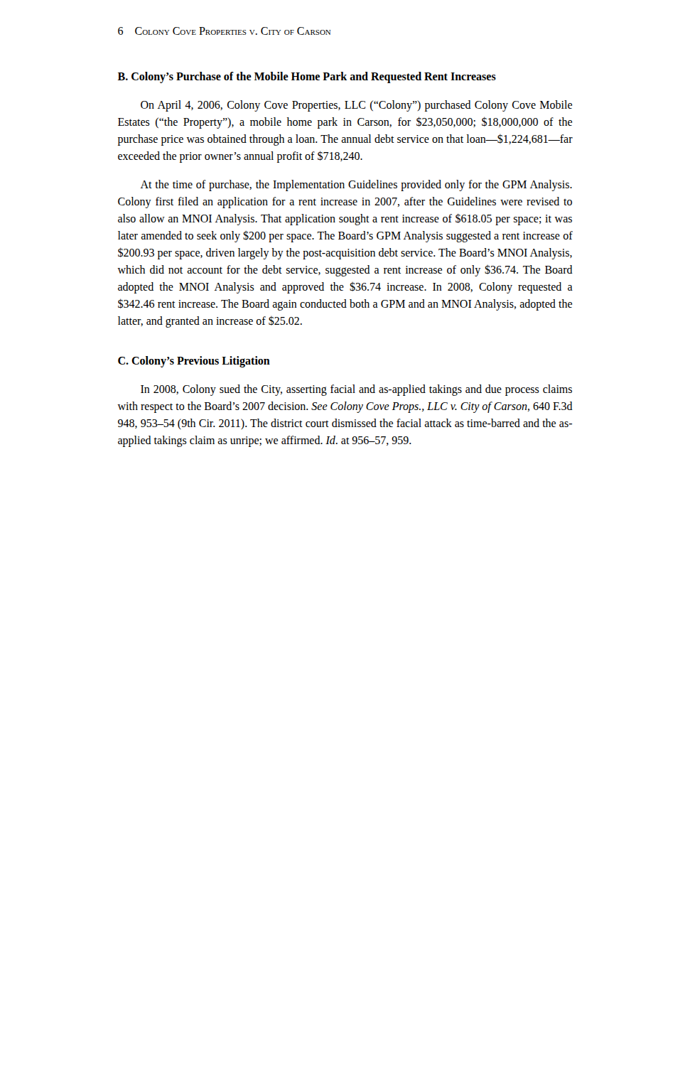6 Colony Cove Properties v. City of Carson
B. Colony’s Purchase of the Mobile Home Park and Requested Rent Increases
On April 4, 2006, Colony Cove Properties, LLC (“Colony”) purchased Colony Cove Mobile Estates (“the Property”), a mobile home park in Carson, for $23,050,000; $18,000,000 of the purchase price was obtained through a loan. The annual debt service on that loan—$1,224,681—far exceeded the prior owner’s annual profit of $718,240.
At the time of purchase, the Implementation Guidelines provided only for the GPM Analysis. Colony first filed an application for a rent increase in 2007, after the Guidelines were revised to also allow an MNOI Analysis. That application sought a rent increase of $618.05 per space; it was later amended to seek only $200 per space. The Board’s GPM Analysis suggested a rent increase of $200.93 per space, driven largely by the post-acquisition debt service. The Board’s MNOI Analysis, which did not account for the debt service, suggested a rent increase of only $36.74. The Board adopted the MNOI Analysis and approved the $36.74 increase. In 2008, Colony requested a $342.46 rent increase. The Board again conducted both a GPM and an MNOI Analysis, adopted the latter, and granted an increase of $25.02.
C. Colony’s Previous Litigation
In 2008, Colony sued the City, asserting facial and as-applied takings and due process claims with respect to the Board’s 2007 decision. See Colony Cove Props., LLC v. City of Carson, 640 F.3d 948, 953–54 (9th Cir. 2011). The district court dismissed the facial attack as time-barred and the as-applied takings claim as unripe; we affirmed. Id. at 956–57, 959.